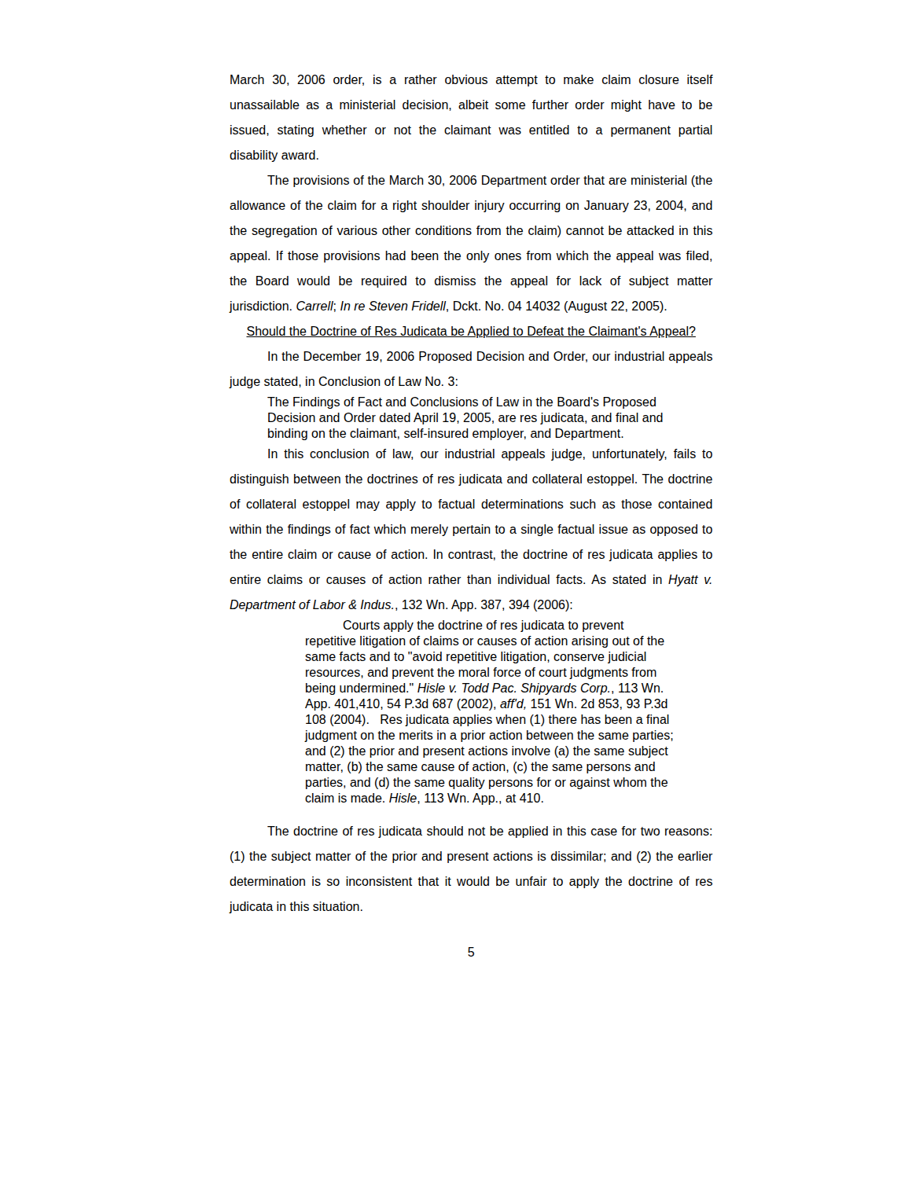March 30, 2006 order, is a rather obvious attempt to make claim closure itself unassailable as a ministerial decision, albeit some further order might have to be issued, stating whether or not the claimant was entitled to a permanent partial disability award.
The provisions of the March 30, 2006 Department order that are ministerial (the allowance of the claim for a right shoulder injury occurring on January 23, 2004, and the segregation of various other conditions from the claim) cannot be attacked in this appeal. If those provisions had been the only ones from which the appeal was filed, the Board would be required to dismiss the appeal for lack of subject matter jurisdiction. Carrell; In re Steven Fridell, Dckt. No. 04 14032 (August 22, 2005).
Should the Doctrine of Res Judicata be Applied to Defeat the Claimant's Appeal?
In the December 19, 2006 Proposed Decision and Order, our industrial appeals judge stated, in Conclusion of Law No. 3:
The Findings of Fact and Conclusions of Law in the Board's Proposed Decision and Order dated April 19, 2005, are res judicata, and final and binding on the claimant, self-insured employer, and Department.
In this conclusion of law, our industrial appeals judge, unfortunately, fails to distinguish between the doctrines of res judicata and collateral estoppel. The doctrine of collateral estoppel may apply to factual determinations such as those contained within the findings of fact which merely pertain to a single factual issue as opposed to the entire claim or cause of action. In contrast, the doctrine of res judicata applies to entire claims or causes of action rather than individual facts. As stated in Hyatt v. Department of Labor & Indus., 132 Wn. App. 387, 394 (2006):
Courts apply the doctrine of res judicata to prevent repetitive litigation of claims or causes of action arising out of the same facts and to "avoid repetitive litigation, conserve judicial resources, and prevent the moral force of court judgments from being undermined." Hisle v. Todd Pac. Shipyards Corp., 113 Wn. App. 401,410, 54 P.3d 687 (2002), aff'd, 151 Wn. 2d 853, 93 P.3d 108 (2004). Res judicata applies when (1) there has been a final judgment on the merits in a prior action between the same parties; and (2) the prior and present actions involve (a) the same subject matter, (b) the same cause of action, (c) the same persons and parties, and (d) the same quality persons for or against whom the claim is made. Hisle, 113 Wn. App., at 410.
The doctrine of res judicata should not be applied in this case for two reasons: (1) the subject matter of the prior and present actions is dissimilar; and (2) the earlier determination is so inconsistent that it would be unfair to apply the doctrine of res judicata in this situation.
5